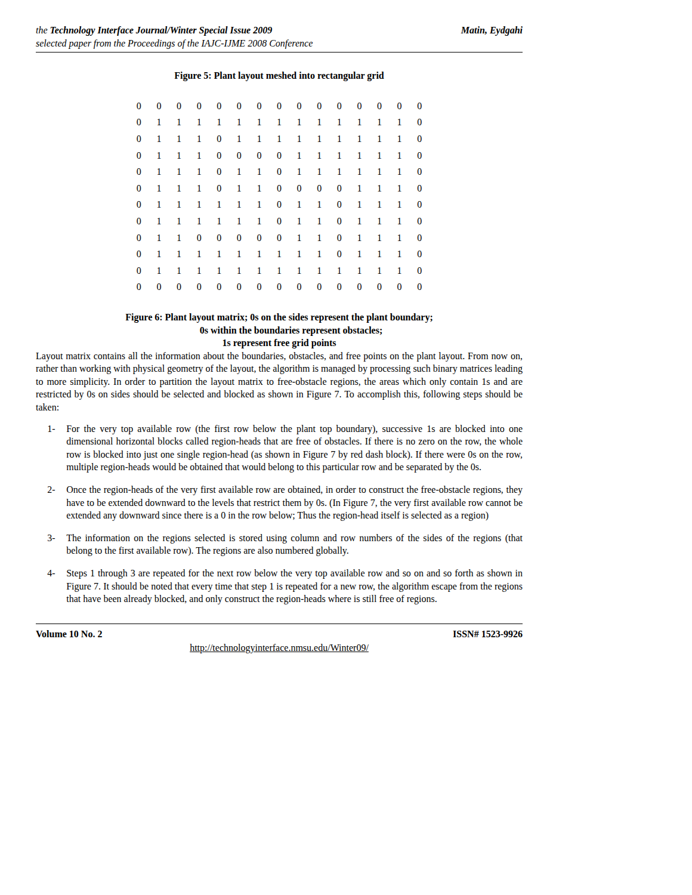the Technology Interface Journal/Winter Special Issue 2009
selected paper from the Proceedings of the IAJC-IJME 2008 Conference
Matin, Eydgahi
Figure 5: Plant layout meshed into rectangular grid
| 0 | 0 | 0 | 0 | 0 | 0 | 0 | 0 | 0 | 0 | 0 | 0 | 0 | 0 | 0 |
| 0 | 1 | 1 | 1 | 1 | 1 | 1 | 1 | 1 | 1 | 1 | 1 | 1 | 1 | 0 |
| 0 | 1 | 1 | 1 | 0 | 1 | 1 | 1 | 1 | 1 | 1 | 1 | 1 | 1 | 0 |
| 0 | 1 | 1 | 1 | 0 | 0 | 0 | 0 | 1 | 1 | 1 | 1 | 1 | 1 | 0 |
| 0 | 1 | 1 | 1 | 0 | 1 | 1 | 0 | 1 | 1 | 1 | 1 | 1 | 1 | 0 |
| 0 | 1 | 1 | 1 | 0 | 1 | 1 | 0 | 0 | 0 | 0 | 1 | 1 | 1 | 0 |
| 0 | 1 | 1 | 1 | 1 | 1 | 1 | 0 | 1 | 1 | 0 | 1 | 1 | 1 | 0 |
| 0 | 1 | 1 | 1 | 1 | 1 | 1 | 0 | 1 | 1 | 0 | 1 | 1 | 1 | 0 |
| 0 | 1 | 1 | 0 | 0 | 0 | 0 | 0 | 1 | 1 | 0 | 1 | 1 | 1 | 0 |
| 0 | 1 | 1 | 1 | 1 | 1 | 1 | 1 | 1 | 1 | 0 | 1 | 1 | 1 | 0 |
| 0 | 1 | 1 | 1 | 1 | 1 | 1 | 1 | 1 | 1 | 1 | 1 | 1 | 1 | 0 |
| 0 | 0 | 0 | 0 | 0 | 0 | 0 | 0 | 0 | 0 | 0 | 0 | 0 | 0 | 0 |
Figure 6: Plant layout matrix; 0s on the sides represent the plant boundary; 0s within the boundaries represent obstacles; 1s represent free grid points
Layout matrix contains all the information about the boundaries, obstacles, and free points on the plant layout. From now on, rather than working with physical geometry of the layout, the algorithm is managed by processing such binary matrices leading to more simplicity. In order to partition the layout matrix to free-obstacle regions, the areas which only contain 1s and are restricted by 0s on sides should be selected and blocked as shown in Figure 7. To accomplish this, following steps should be taken:
For the very top available row (the first row below the plant top boundary), successive 1s are blocked into one dimensional horizontal blocks called region-heads that are free of obstacles. If there is no zero on the row, the whole row is blocked into just one single region-head (as shown in Figure 7 by red dash block). If there were 0s on the row, multiple region-heads would be obtained that would belong to this particular row and be separated by the 0s.
Once the region-heads of the very first available row are obtained, in order to construct the free-obstacle regions, they have to be extended downward to the levels that restrict them by 0s. (In Figure 7, the very first available row cannot be extended any downward since there is a 0 in the row below; Thus the region-head itself is selected as a region)
The information on the regions selected is stored using column and row numbers of the sides of the regions (that belong to the first available row). The regions are also numbered globally.
Steps 1 through 3 are repeated for the next row below the very top available row and so on and so forth as shown in Figure 7. It should be noted that every time that step 1 is repeated for a new row, the algorithm escape from the regions that have been already blocked, and only construct the region-heads where is still free of regions.
Volume 10 No. 2 ISSN# 1523-9926
http://technologyinterface.nmsu.edu/Winter09/